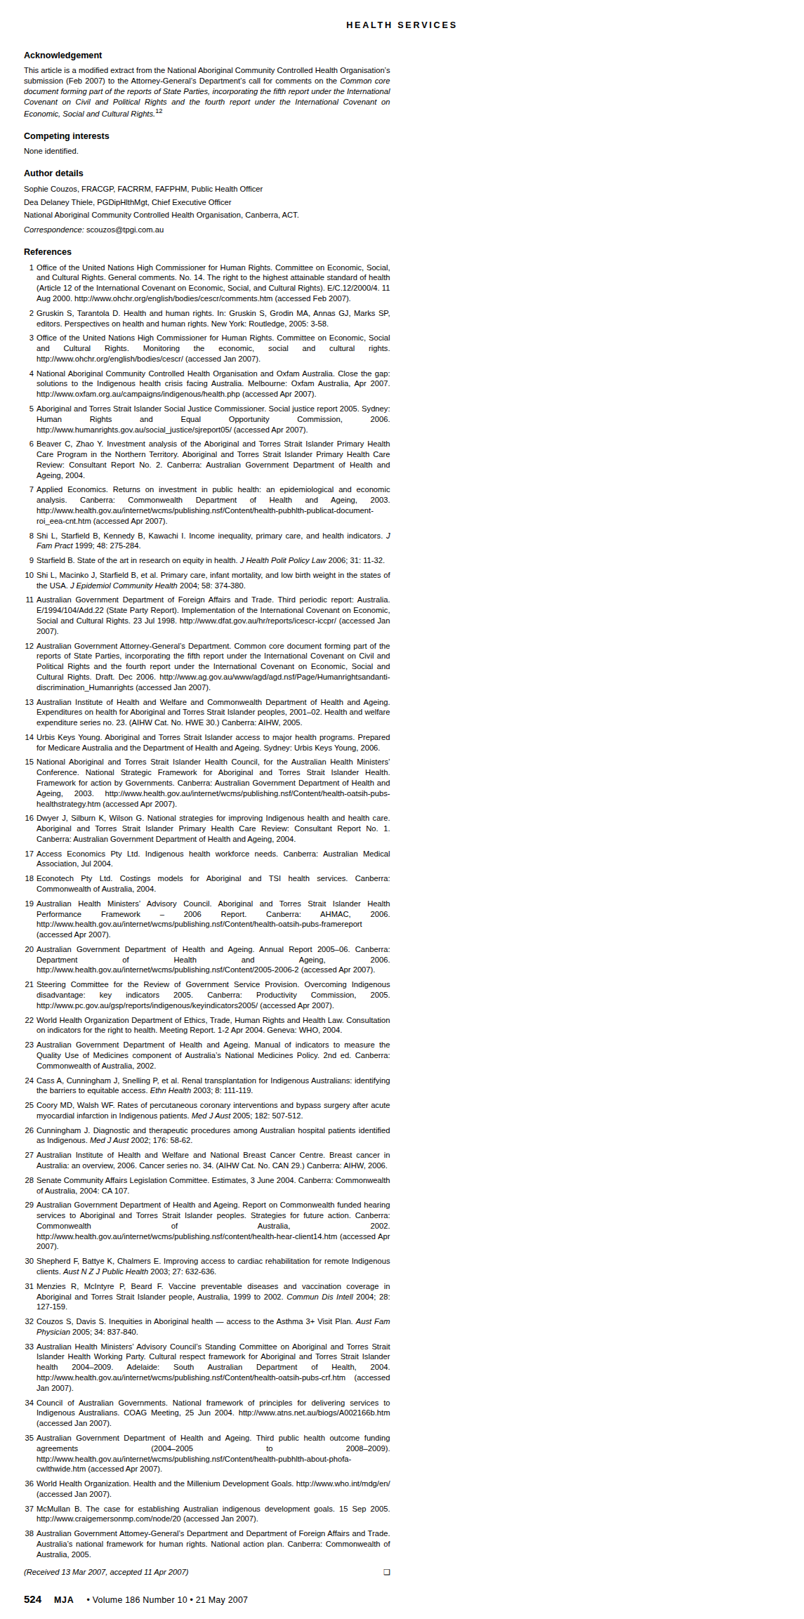HEALTH SERVICES
Acknowledgement
This article is a modified extract from the National Aboriginal Community Controlled Health Organisation’s submission (Feb 2007) to the Attorney-General’s Department’s call for comments on the Common core document forming part of the reports of State Parties, incorporating the fifth report under the International Covenant on Civil and Political Rights and the fourth report under the International Covenant on Economic, Social and Cultural Rights.12
Competing interests
None identified.
Author details
Sophie Couzos, FRACGP, FACRRM, FAFPHM, Public Health Officer
Dea Delaney Thiele, PGDipHlthMgt, Chief Executive Officer
National Aboriginal Community Controlled Health Organisation, Canberra, ACT.
Correspondence: scouzos@tpgi.com.au
References
Office of the United Nations High Commissioner for Human Rights. Committee on Economic, Social, and Cultural Rights. General comments. No. 14. The right to the highest attainable standard of health (Article 12 of the International Covenant on Economic, Social, and Cultural Rights). E/C.12/2000/4. 11 Aug 2000. http://www.ohchr.org/english/bodies/cescr/comments.htm (accessed Feb 2007).
Gruskin S, Tarantola D. Health and human rights. In: Gruskin S, Grodin MA, Annas GJ, Marks SP, editors. Perspectives on health and human rights. New York: Routledge, 2005: 3-58.
Office of the United Nations High Commissioner for Human Rights. Committee on Economic, Social and Cultural Rights. Monitoring the economic, social and cultural rights. http://www.ohchr.org/english/bodies/cescr/ (accessed Jan 2007).
National Aboriginal Community Controlled Health Organisation and Oxfam Australia. Close the gap: solutions to the Indigenous health crisis facing Australia. Melbourne: Oxfam Australia, Apr 2007. http://www.oxfam.org.au/campaigns/indigenous/health.php (accessed Apr 2007).
Aboriginal and Torres Strait Islander Social Justice Commissioner. Social justice report 2005. Sydney: Human Rights and Equal Opportunity Commission, 2006. http://www.humanrights.gov.au/social_justice/sjreport05/ (accessed Apr 2007).
Beaver C, Zhao Y. Investment analysis of the Aboriginal and Torres Strait Islander Primary Health Care Program in the Northern Territory. Aboriginal and Torres Strait Islander Primary Health Care Review: Consultant Report No. 2. Canberra: Australian Government Department of Health and Ageing, 2004.
Applied Economics. Returns on investment in public health: an epidemiological and economic analysis. Canberra: Commonwealth Department of Health and Ageing, 2003. http://www.health.gov.au/internet/wcms/publishing.nsf/Content/health-pubhlth-publicat-document-roi_eea-cnt.htm (accessed Apr 2007).
Shi L, Starfield B, Kennedy B, Kawachi I. Income inequality, primary care, and health indicators. J Fam Pract 1999; 48: 275-284.
Starfield B. State of the art in research on equity in health. J Health Polit Policy Law 2006; 31: 11-32.
Shi L, Macinko J, Starfield B, et al. Primary care, infant mortality, and low birth weight in the states of the USA. J Epidemiol Community Health 2004; 58: 374-380.
Australian Government Department of Foreign Affairs and Trade. Third periodic report: Australia. E/1994/104/Add.22 (State Party Report). Implementation of the International Covenant on Economic, Social and Cultural Rights. 23 Jul 1998. http://www.dfat.gov.au/hr/reports/icescr-iccpr/ (accessed Jan 2007).
Australian Government Attorney-General’s Department. Common core document forming part of the reports of State Parties, incorporating the fifth report under the International Covenant on Civil and Political Rights and the fourth report under the International Covenant on Economic, Social and Cultural Rights. Draft. Dec 2006. http://www.ag.gov.au/www/agd/agd.nsf/Page/Humanrightsandanti-discrimination_Humanrights (accessed Jan 2007).
Australian Institute of Health and Welfare and Commonwealth Department of Health and Ageing. Expenditures on health for Aboriginal and Torres Strait Islander peoples, 2001–02. Health and welfare expenditure series no. 23. (AIHW Cat. No. HWE 30.) Canberra: AIHW, 2005.
Urbis Keys Young. Aboriginal and Torres Strait Islander access to major health programs. Prepared for Medicare Australia and the Department of Health and Ageing. Sydney: Urbis Keys Young, 2006.
National Aboriginal and Torres Strait Islander Health Council, for the Australian Health Ministers’ Conference. National Strategic Framework for Aboriginal and Torres Strait Islander Health. Framework for action by Governments. Canberra: Australian Government Department of Health and Ageing, 2003. http://www.health.gov.au/internet/wcms/publishing.nsf/Content/health-oatsih-pubs-healthstrategy.htm (accessed Apr 2007).
Dwyer J, Silburn K, Wilson G. National strategies for improving Indigenous health and health care. Aboriginal and Torres Strait Islander Primary Health Care Review: Consultant Report No. 1. Canberra: Australian Government Department of Health and Ageing, 2004.
Access Economics Pty Ltd. Indigenous health workforce needs. Canberra: Australian Medical Association, Jul 2004.
Econotech Pty Ltd. Costings models for Aboriginal and TSI health services. Canberra: Commonwealth of Australia, 2004.
Australian Health Ministers’ Advisory Council. Aboriginal and Torres Strait Islander Health Performance Framework – 2006 Report. Canberra: AHMAC, 2006. http://www.health.gov.au/internet/wcms/publishing.nsf/Content/health-oatsih-pubs-framereport (accessed Apr 2007).
Australian Government Department of Health and Ageing. Annual Report 2005–06. Canberra: Department of Health and Ageing, 2006. http://www.health.gov.au/internet/wcms/publishing.nsf/Content/2005-2006-2 (accessed Apr 2007).
Steering Committee for the Review of Government Service Provision. Overcoming Indigenous disadvantage: key indicators 2005. Canberra: Productivity Commission, 2005. http://www.pc.gov.au/gsp/reports/indigenous/keyindicators2005/ (accessed Apr 2007).
World Health Organization Department of Ethics, Trade, Human Rights and Health Law. Consultation on indicators for the right to health. Meeting Report. 1-2 Apr 2004. Geneva: WHO, 2004.
Australian Government Department of Health and Ageing. Manual of indicators to measure the Quality Use of Medicines component of Australia’s National Medicines Policy. 2nd ed. Canberra: Commonwealth of Australia, 2002.
Cass A, Cunningham J, Snelling P, et al. Renal transplantation for Indigenous Australians: identifying the barriers to equitable access. Ethn Health 2003; 8: 111-119.
Coory MD, Walsh WF. Rates of percutaneous coronary interventions and bypass surgery after acute myocardial infarction in Indigenous patients. Med J Aust 2005; 182: 507-512.
Cunningham J. Diagnostic and therapeutic procedures among Australian hospital patients identified as Indigenous. Med J Aust 2002; 176: 58-62.
Australian Institute of Health and Welfare and National Breast Cancer Centre. Breast cancer in Australia: an overview, 2006. Cancer series no. 34. (AIHW Cat. No. CAN 29.) Canberra: AIHW, 2006.
Senate Community Affairs Legislation Committee. Estimates, 3 June 2004. Canberra: Commonwealth of Australia, 2004: CA 107.
Australian Government Department of Health and Ageing. Report on Commonwealth funded hearing services to Aboriginal and Torres Strait Islander peoples. Strategies for future action. Canberra: Commonwealth of Australia, 2002. http://www.health.gov.au/internet/wcms/publishing.nsf/content/health-hear-client14.htm (accessed Apr 2007).
Shepherd F, Battye K, Chalmers E. Improving access to cardiac rehabilitation for remote Indigenous clients. Aust N Z J Public Health 2003; 27: 632-636.
Menzies R, McIntyre P, Beard F. Vaccine preventable diseases and vaccination coverage in Aboriginal and Torres Strait Islander people, Australia, 1999 to 2002. Commun Dis Intell 2004; 28: 127-159.
Couzos S, Davis S. Inequities in Aboriginal health — access to the Asthma 3+ Visit Plan. Aust Fam Physician 2005; 34: 837-840.
Australian Health Ministers’ Advisory Council’s Standing Committee on Aboriginal and Torres Strait Islander Health Working Party. Cultural respect framework for Aboriginal and Torres Strait Islander health 2004–2009. Adelaide: South Australian Department of Health, 2004. http://www.health.gov.au/internet/wcms/publishing.nsf/Content/health-oatsih-pubs-crf.htm (accessed Jan 2007).
Council of Australian Governments. National framework of principles for delivering services to Indigenous Australians. COAG Meeting, 25 Jun 2004. http://www.atns.net.au/biogs/A002166b.htm (accessed Jan 2007).
Australian Government Department of Health and Ageing. Third public health outcome funding agreements (2004–2005 to 2008–2009). http://www.health.gov.au/internet/wcms/publishing.nsf/Content/health-pubhlth-about-phofa-cwlthwide.htm (accessed Apr 2007).
World Health Organization. Health and the Millenium Development Goals. http://www.who.int/mdg/en/ (accessed Jan 2007).
McMullan B. The case for establishing Australian indigenous development goals. 15 Sep 2005. http://www.craigemersonmp.com/node/20 (accessed Jan 2007).
Australian Government Attomey-General’s Department and Department of Foreign Affairs and Trade. Australia’s national framework for human rights. National action plan. Canberra: Commonwealth of Australia, 2005.
(Received 13 Mar 2007, accepted 11 Apr 2007)❑
524 MJA • Volume 186 Number 10 • 21 May 2007